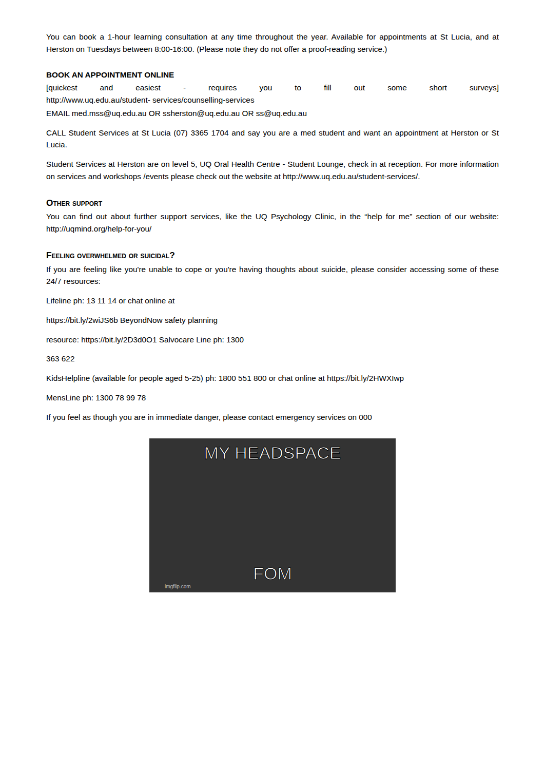You can book a 1-hour learning consultation at any time throughout the year. Available for appointments at St Lucia, and at Herston on Tuesdays between 8:00-16:00. (Please note they do not offer a proof-reading service.)
Book an appointment online
[quickest and easiest-requires you to fill out some short surveys] http://www.uq.edu.au/student- services/counselling-services
EMAIL med.mss@uq.edu.au OR ssherston@uq.edu.au OR ss@uq.edu.au
CALL Student Services at St Lucia (07) 3365 1704 and say you are a med student and want an appointment at Herston or St Lucia.
Student Services at Herston are on level 5, UQ Oral Health Centre - Student Lounge, check in at reception. For more information on services and workshops /events please check out the website at http://www.uq.edu.au/student-services/.
Other support
You can find out about further support services, like the UQ Psychology Clinic, in the “help for me” section of our website: http://uqmind.org/help-for-you/
Feeling overwhelmed or suicidal?
If you are feeling like you're unable to cope or you're having thoughts about suicide, please consider accessing some of these 24/7 resources:
Lifeline ph: 13 11 14 or chat online at
https://bit.ly/2wiJS6b BeyondNow safety planning
resource: https://bit.ly/2D3d0O1 Salvocare Line ph: 1300
363 622
KidsHelpline (available for people aged 5-25) ph: 1800 551 800 or chat online at https://bit.ly/2HWXIwp
MensLine ph: 1300 78 99 78
If you feel as though you are in immediate danger, please contact emergency services on 000